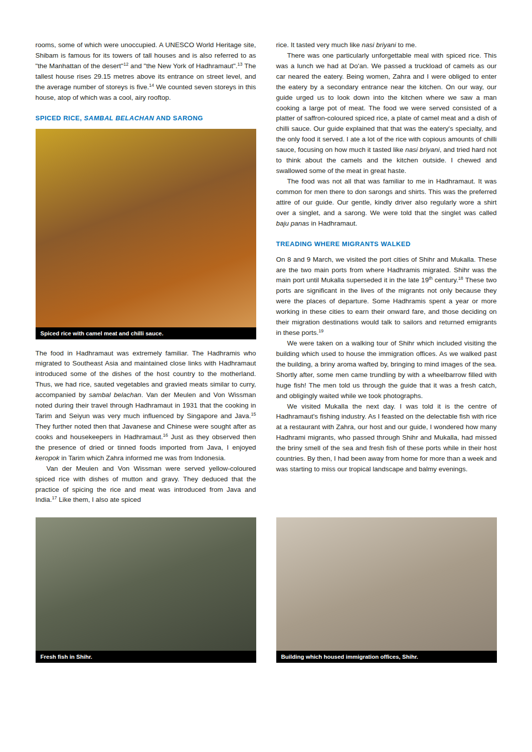rooms, some of which were unoccupied. A UNESCO World Heritage site, Shibam is famous for its towers of tall houses and is also referred to as "the Manhattan of the desert"12 and "the New York of Hadhramaut".13 The tallest house rises 29.15 metres above its entrance on street level, and the average number of storeys is five.14 We counted seven storeys in this house, atop of which was a cool, airy rooftop.
Spiced Rice, Sambal Belachan and Sarong
Spiced rice with camel meat and chilli sauce.
The food in Hadhramaut was extremely familiar. The Hadhramis who migrated to Southeast Asia and maintained close links with Hadhramaut introduced some of the dishes of the host country to the motherland. Thus, we had rice, sauted vegetables and gravied meats similar to curry, accompanied by sambal belachan. Van der Meulen and Von Wissman noted during their travel through Hadhramaut in 1931 that the cooking in Tarim and Seiyun was very much influenced by Singapore and Java.15 They further noted then that Javanese and Chinese were sought after as cooks and housekeepers in Hadhramaut.16 Just as they observed then the presence of dried or tinned foods imported from Java, I enjoyed keropok in Tarim which Zahra informed me was from Indonesia.
Van der Meulen and Von Wissman were served yellow-coloured spiced rice with dishes of mutton and gravy. They deduced that the practice of spicing the rice and meat was introduced from Java and India.17 Like them, I also ate spiced
rice. It tasted very much like nasi briyani to me.
There was one particularly unforgettable meal with spiced rice. This was a lunch we had at Do'an. We passed a truckload of camels as our car neared the eatery. Being women, Zahra and I were obliged to enter the eatery by a secondary entrance near the kitchen. On our way, our guide urged us to look down into the kitchen where we saw a man cooking a large pot of meat. The food we were served consisted of a platter of saffron-coloured spiced rice, a plate of camel meat and a dish of chilli sauce. Our guide explained that that was the eatery's specialty, and the only food it served. I ate a lot of the rice with copious amounts of chilli sauce, focusing on how much it tasted like nasi briyani, and tried hard not to think about the camels and the kitchen outside. I chewed and swallowed some of the meat in great haste.
The food was not all that was familiar to me in Hadhramaut. It was common for men there to don sarongs and shirts. This was the preferred attire of our guide. Our gentle, kindly driver also regularly wore a shirt over a singlet, and a sarong. We were told that the singlet was called baju panas in Hadhramaut.
Treading Where Migrants Walked
On 8 and 9 March, we visited the port cities of Shihr and Mukalla. These are the two main ports from where Hadhramis migrated. Shihr was the main port until Mukalla superseded it in the late 19th century.18 These two ports are significant in the lives of the migrants not only because they were the places of departure. Some Hadhramis spent a year or more working in these cities to earn their onward fare, and those deciding on their migration destinations would talk to sailors and returned emigrants in these ports.19
We were taken on a walking tour of Shihr which included visiting the building which used to house the immigration offices. As we walked past the building, a briny aroma wafted by, bringing to mind images of the sea. Shortly after, some men came trundling by with a wheelbarrow filled with huge fish! The men told us through the guide that it was a fresh catch, and obligingly waited while we took photographs.
We visited Mukalla the next day. I was told it is the centre of Hadhramaut's fishing industry. As I feasted on the delectable fish with rice at a restaurant with Zahra, our host and our guide, I wondered how many Hadhrami migrants, who passed through Shihr and Mukalla, had missed the briny smell of the sea and fresh fish of these ports while in their host countries. By then, I had been away from home for more than a week and was starting to miss our tropical landscape and balmy evenings.
Fresh fish in Shihr.
Building which housed immigration offices, Shihr.